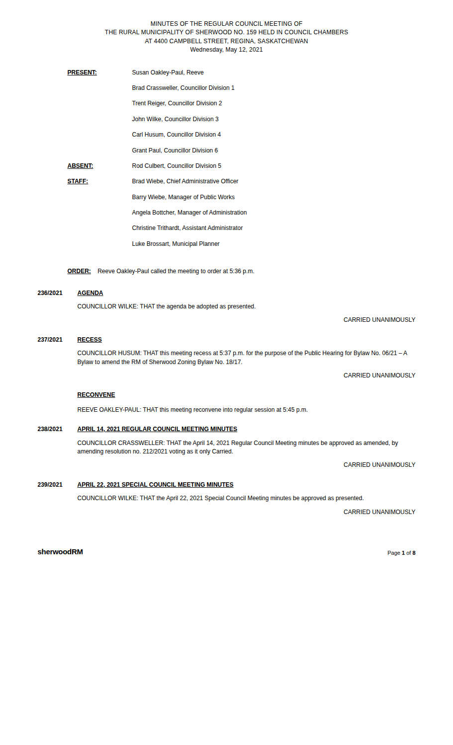Minutes of the Regular Council Meeting of
The Rural Municipality of Sherwood No. 159 Held in Council Chambers
at 4400 Campbell Street, Regina, Saskatchewan
Wednesday, May 12, 2021
| PRESENT: | Susan Oakley-Paul, Reeve Brad Crassweller, Councillor Division 1 Trent Reiger, Councillor Division 2 John Wilke, Councillor Division 3 Carl Husum, Councillor Division 4 Grant Paul, Councillor Division 6 |
| ABSENT: | Rod Culbert, Councillor Division 5 |
| STAFF: | Brad Wiebe, Chief Administrative Officer Barry Wiebe, Manager of Public Works Angela Bottcher, Manager of Administration Christine Trithardt, Assistant Administrator Luke Brossart, Municipal Planner |
ORDER: Reeve Oakley-Paul called the meeting to order at 5:36 p.m.
236/2021 AGENDA
COUNCILLOR WILKE: THAT the agenda be adopted as presented.
CARRIED UNANIMOUSLY
237/2021 RECESS
COUNCILLOR HUSUM: THAT this meeting recess at 5:37 p.m. for the purpose of the Public Hearing for Bylaw No. 06/21 – A Bylaw to amend the RM of Sherwood Zoning Bylaw No. 18/17.
CARRIED UNANIMOUSLY
RECONVENE
REEVE OAKLEY-PAUL: THAT this meeting reconvene into regular session at 5:45 p.m.
238/2021 APRIL 14, 2021 REGULAR COUNCIL MEETING MINUTES
COUNCILLOR CRASSWELLER: THAT the April 14, 2021 Regular Council Meeting minutes be approved as amended, by amending resolution no. 212/2021 voting as it only Carried.
CARRIED UNANIMOUSLY
239/2021 APRIL 22, 2021 SPECIAL COUNCIL MEETING MINUTES
COUNCILLOR WILKE: THAT the April 22, 2021 Special Council Meeting minutes be approved as presented.
CARRIED UNANIMOUSLY
sherwood RM
Page 1 of 8